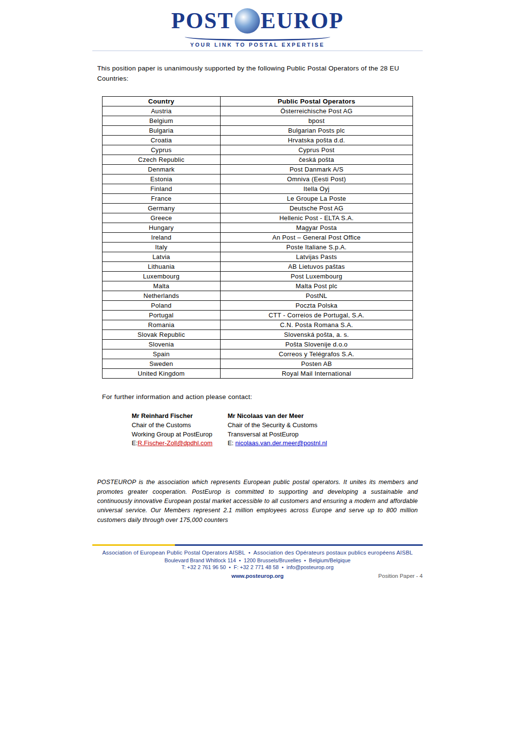POST EUROP
YOUR LINK TO POSTAL EXPERTISE
This position paper is unanimously supported by the following Public Postal Operators of the 28 EU Countries:
| Country | Public Postal Operators |
| --- | --- |
| Austria | Österreichische Post AG |
| Belgium | bpost |
| Bulgaria | Bulgarian Posts plc |
| Croatia | Hrvatska pošta d.d. |
| Cyprus | Cyprus Post |
| Czech Republic | česká pošta |
| Denmark | Post Danmark A/S |
| Estonia | Omniva (Eesti Post) |
| Finland | Itella Oyj |
| France | Le Groupe La Poste |
| Germany | Deutsche Post AG |
| Greece | Hellenic Post - ELTA S.A. |
| Hungary | Magyar Posta |
| Ireland | An Post – General Post Office |
| Italy | Poste Italiane S.p.A. |
| Latvia | Latvijas Pasts |
| Lithuania | AB Lietuvos paštas |
| Luxembourg | Post Luxembourg |
| Malta | Malta Post plc |
| Netherlands | PostNL |
| Poland | Poczta Polska |
| Portugal | CTT - Correios de Portugal, S.A. |
| Romania | C.N. Posta Romana S.A. |
| Slovak Republic | Slovenská pošta, a. s. |
| Slovenia | Pošta Slovenije d.o.o |
| Spain | Correos y Telégrafos S.A. |
| Sweden | Posten AB |
| United Kingdom | Royal Mail International |
For further information and action please contact:
| Mr Reinhard Fischer Chair of the Customs Working Group at PostEurop E: R.Fischer-Zoll@dpdhl.com | Mr Nicolaas van der Meer Chair of the Security & Customs Transversal at PostEurop E: nicolaas.van.der.meer@postnl.nl |
POSTEUROP is the association which represents European public postal operators. It unites its members and promotes greater cooperation. PostEurop is committed to supporting and developing a sustainable and continuously innovative European postal market accessible to all customers and ensuring a modern and affordable universal service. Our Members represent 2.1 million employees across Europe and serve up to 800 million customers daily through over 175,000 counters
Association of European Public Postal Operators AISBL • Association des Opérateurs postaux publics européens AISBL
Boulevard Brand Whitlock 114 • 1200 Brussels/Bruxelles • Belgium/Belgique
T: +32 2 761 96 50 • F: +32 2 771 48 58 • info@posteurop.org
www.posteurop.org
Position Paper - 4